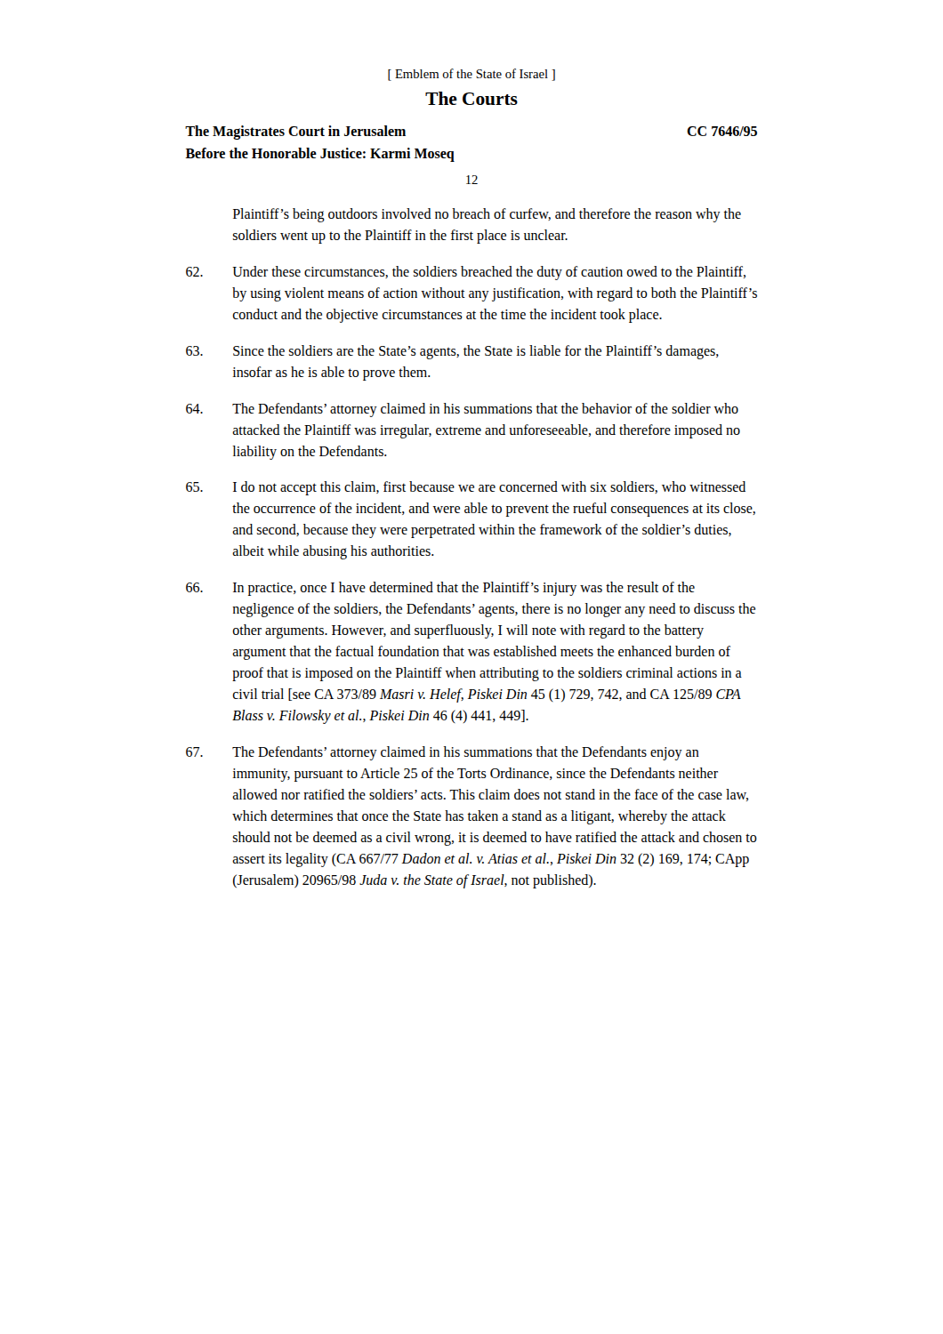[ Emblem of the State of Israel ]
The Courts
The Magistrates Court in Jerusalem
CC 7646/95
Before the Honorable Justice: Karmi Moseq
12
Plaintiff’s being outdoors involved no breach of curfew, and therefore the reason why the soldiers went up to the Plaintiff in the first place is unclear.
62.
Under these circumstances, the soldiers breached the duty of caution owed to the Plaintiff, by using violent means of action without any justification, with regard to both the Plaintiff’s conduct and the objective circumstances at the time the incident took place.
63.
Since the soldiers are the State’s agents, the State is liable for the Plaintiff’s damages, insofar as he is able to prove them.
64.
The Defendants’ attorney claimed in his summations that the behavior of the soldier who attacked the Plaintiff was irregular, extreme and unforeseeable, and therefore imposed no liability on the Defendants.
65.
I do not accept this claim, first because we are concerned with six soldiers, who witnessed the occurrence of the incident, and were able to prevent the rueful consequences at its close, and second, because they were perpetrated within the framework of the soldier’s duties, albeit while abusing his authorities.
66.
In practice, once I have determined that the Plaintiff’s injury was the result of the negligence of the soldiers, the Defendants’ agents, there is no longer any need to discuss the other arguments. However, and superfluously, I will note with regard to the battery argument that the factual foundation that was established meets the enhanced burden of proof that is imposed on the Plaintiff when attributing to the soldiers criminal actions in a civil trial [see CA 373/89 Masri v. Helef, Piskei Din 45 (1) 729, 742, and CA 125/89 CPA Blass v. Filowsky et al., Piskei Din 46 (4) 441, 449].
67.
The Defendants’ attorney claimed in his summations that the Defendants enjoy an immunity, pursuant to Article 25 of the Torts Ordinance, since the Defendants neither allowed nor ratified the soldiers’ acts. This claim does not stand in the face of the case law, which determines that once the State has taken a stand as a litigant, whereby the attack should not be deemed as a civil wrong, it is deemed to have ratified the attack and chosen to assert its legality (CA 667/77 Dadon et al. v. Atias et al., Piskei Din 32 (2) 169, 174; CApp (Jerusalem) 20965/98 Juda v. the State of Israel, not published).